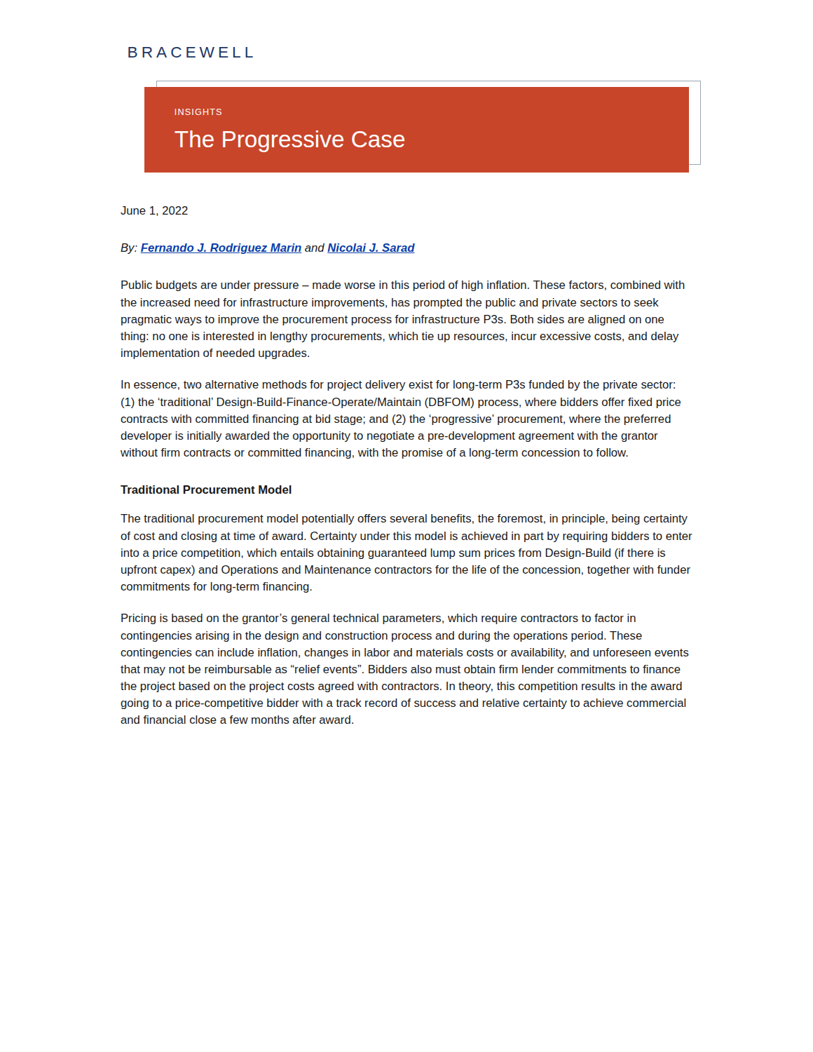BRACEWELL
INSIGHTS
The Progressive Case
June 1, 2022
By: Fernando J. Rodriguez Marin and Nicolai J. Sarad
Public budgets are under pressure – made worse in this period of high inflation. These factors, combined with the increased need for infrastructure improvements, has prompted the public and private sectors to seek pragmatic ways to improve the procurement process for infrastructure P3s. Both sides are aligned on one thing: no one is interested in lengthy procurements, which tie up resources, incur excessive costs, and delay implementation of needed upgrades.
In essence, two alternative methods for project delivery exist for long-term P3s funded by the private sector: (1) the ‘traditional’ Design-Build-Finance-Operate/Maintain (DBFOM) process, where bidders offer fixed price contracts with committed financing at bid stage; and (2) the ‘progressive’ procurement, where the preferred developer is initially awarded the opportunity to negotiate a pre-development agreement with the grantor without firm contracts or committed financing, with the promise of a long-term concession to follow.
Traditional Procurement Model
The traditional procurement model potentially offers several benefits, the foremost, in principle, being certainty of cost and closing at time of award. Certainty under this model is achieved in part by requiring bidders to enter into a price competition, which entails obtaining guaranteed lump sum prices from Design-Build (if there is upfront capex) and Operations and Maintenance contractors for the life of the concession, together with funder commitments for long-term financing.
Pricing is based on the grantor’s general technical parameters, which require contractors to factor in contingencies arising in the design and construction process and during the operations period. These contingencies can include inflation, changes in labor and materials costs or availability, and unforeseen events that may not be reimbursable as “relief events”. Bidders also must obtain firm lender commitments to finance the project based on the project costs agreed with contractors. In theory, this competition results in the award going to a price-competitive bidder with a track record of success and relative certainty to achieve commercial and financial close a few months after award.